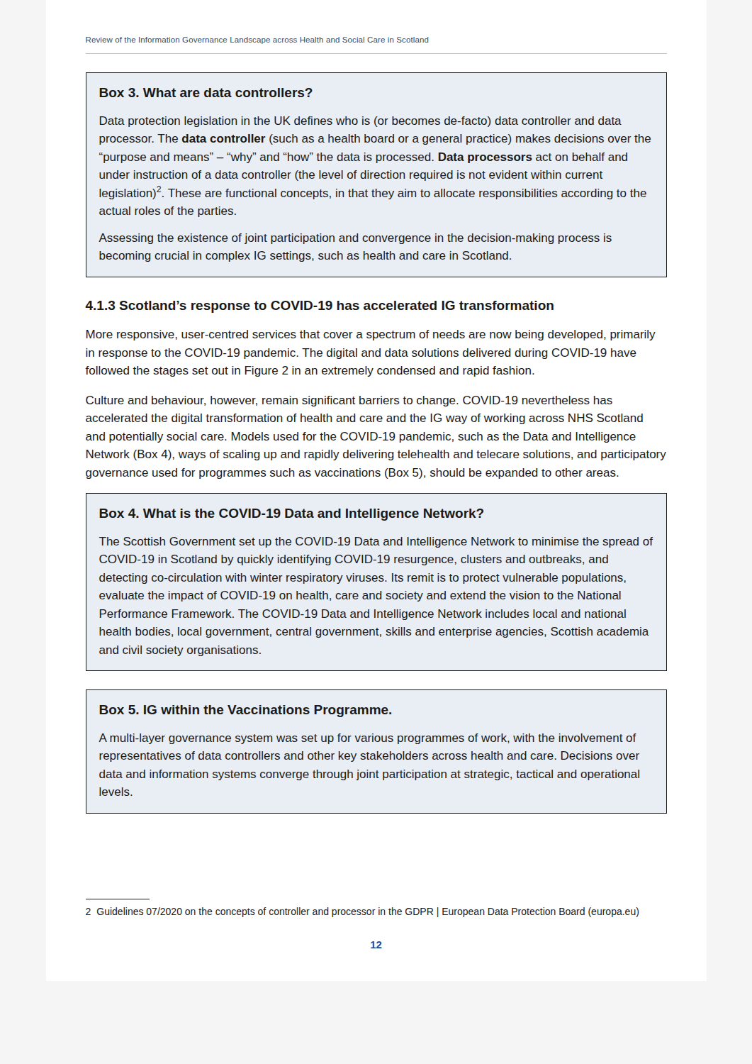Review of the Information Governance Landscape across Health and Social Care in Scotland
Box 3. What are data controllers?
Data protection legislation in the UK defines who is (or becomes de-facto) data controller and data processor. The data controller (such as a health board or a general practice) makes decisions over the “purpose and means” – “why” and “how” the data is processed. Data processors act on behalf and under instruction of a data controller (the level of direction required is not evident within current legislation)2. These are functional concepts, in that they aim to allocate responsibilities according to the actual roles of the parties.
Assessing the existence of joint participation and convergence in the decision-making process is becoming crucial in complex IG settings, such as health and care in Scotland.
4.1.3 Scotland’s response to COVID-19 has accelerated IG transformation
More responsive, user-centred services that cover a spectrum of needs are now being developed, primarily in response to the COVID-19 pandemic. The digital and data solutions delivered during COVID-19 have followed the stages set out in Figure 2 in an extremely condensed and rapid fashion.
Culture and behaviour, however, remain significant barriers to change. COVID-19 nevertheless has accelerated the digital transformation of health and care and the IG way of working across NHS Scotland and potentially social care. Models used for the COVID-19 pandemic, such as the Data and Intelligence Network (Box 4), ways of scaling up and rapidly delivering telehealth and telecare solutions, and participatory governance used for programmes such as vaccinations (Box 5), should be expanded to other areas.
Box 4. What is the COVID-19 Data and Intelligence Network?
The Scottish Government set up the COVID-19 Data and Intelligence Network to minimise the spread of COVID-19 in Scotland by quickly identifying COVID-19 resurgence, clusters and outbreaks, and detecting co-circulation with winter respiratory viruses. Its remit is to protect vulnerable populations, evaluate the impact of COVID-19 on health, care and society and extend the vision to the National Performance Framework. The COVID-19 Data and Intelligence Network includes local and national health bodies, local government, central government, skills and enterprise agencies, Scottish academia and civil society organisations.
Box 5. IG within the Vaccinations Programme.
A multi-layer governance system was set up for various programmes of work, with the involvement of representatives of data controllers and other key stakeholders across health and care. Decisions over data and information systems converge through joint participation at strategic, tactical and operational levels.
2 Guidelines 07/2020 on the concepts of controller and processor in the GDPR | European Data Protection Board (europa.eu)
12